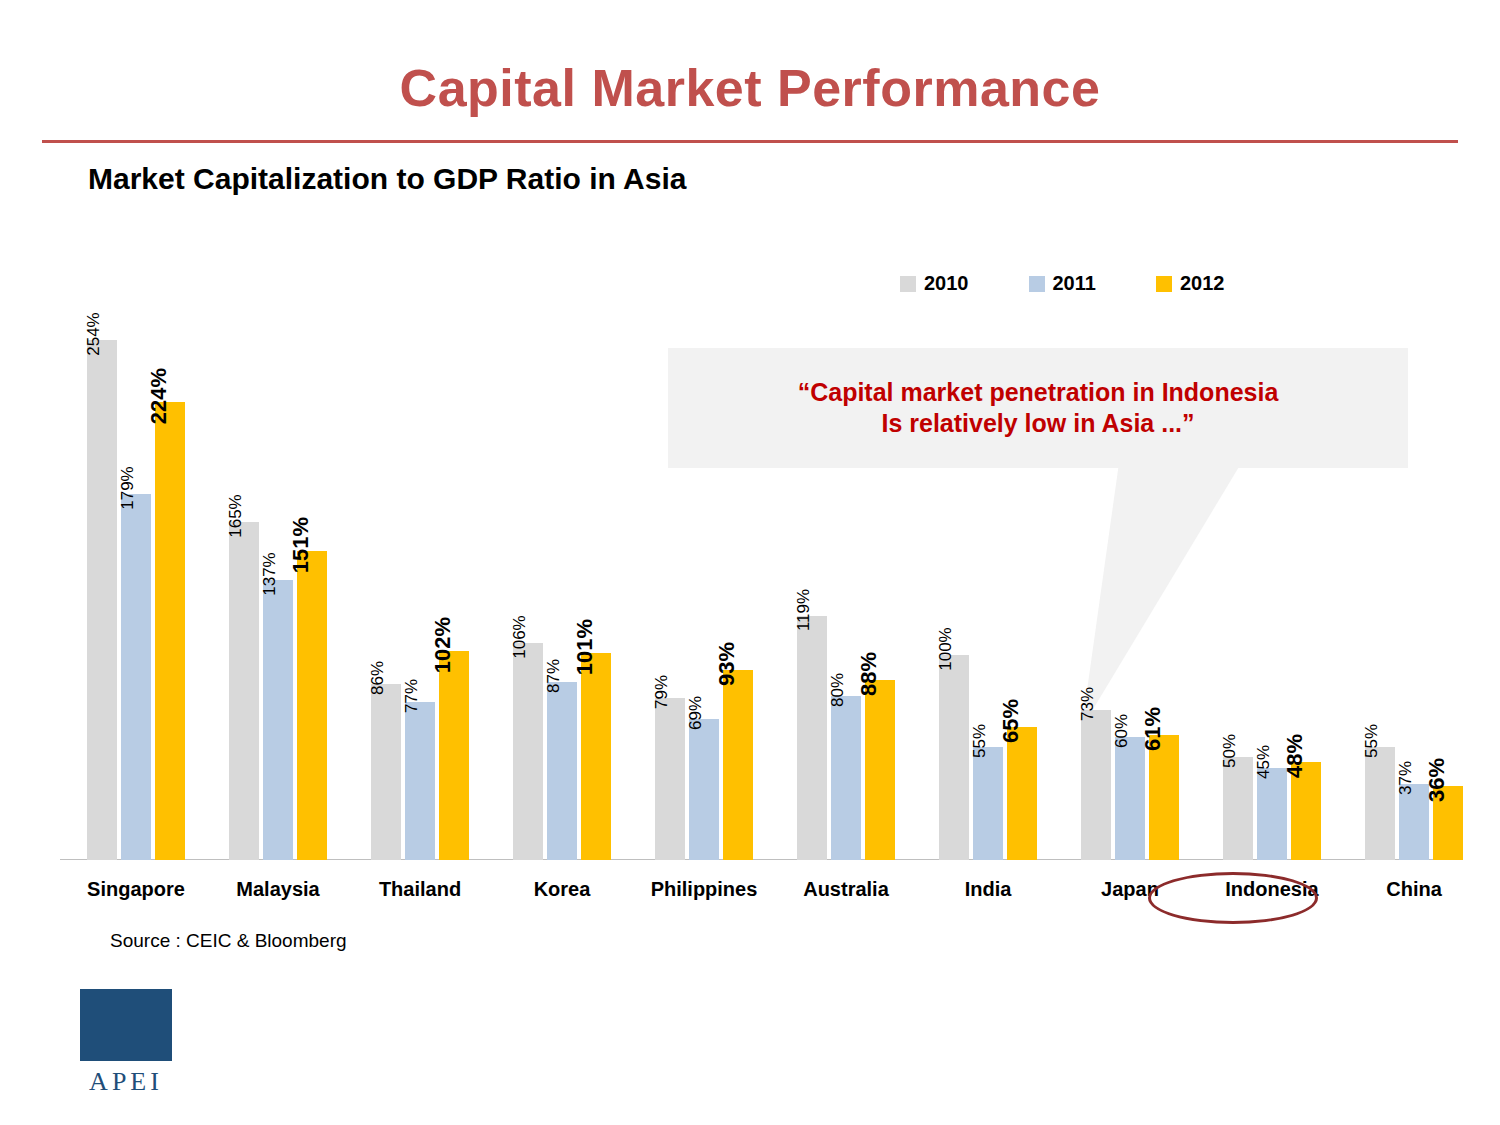Capital Market Performance
Market Capitalization to GDP Ratio in Asia
2010
2011
2012
“Capital market penetration in Indonesia
Is relatively low in Asia ...”
254%
179%
224%
Singapore
165%
137%
151%
Malaysia
86%
77%
102%
Thailand
106%
87%
101%
Korea
79%
69%
93%
Philippines
119%
80%
88%
Australia
100%
55%
65%
India
73%
60%
61%
Japan
50%
45%
48%
Indonesia
55%
37%
36%
China
Source : CEIC & Bloomberg
APEI